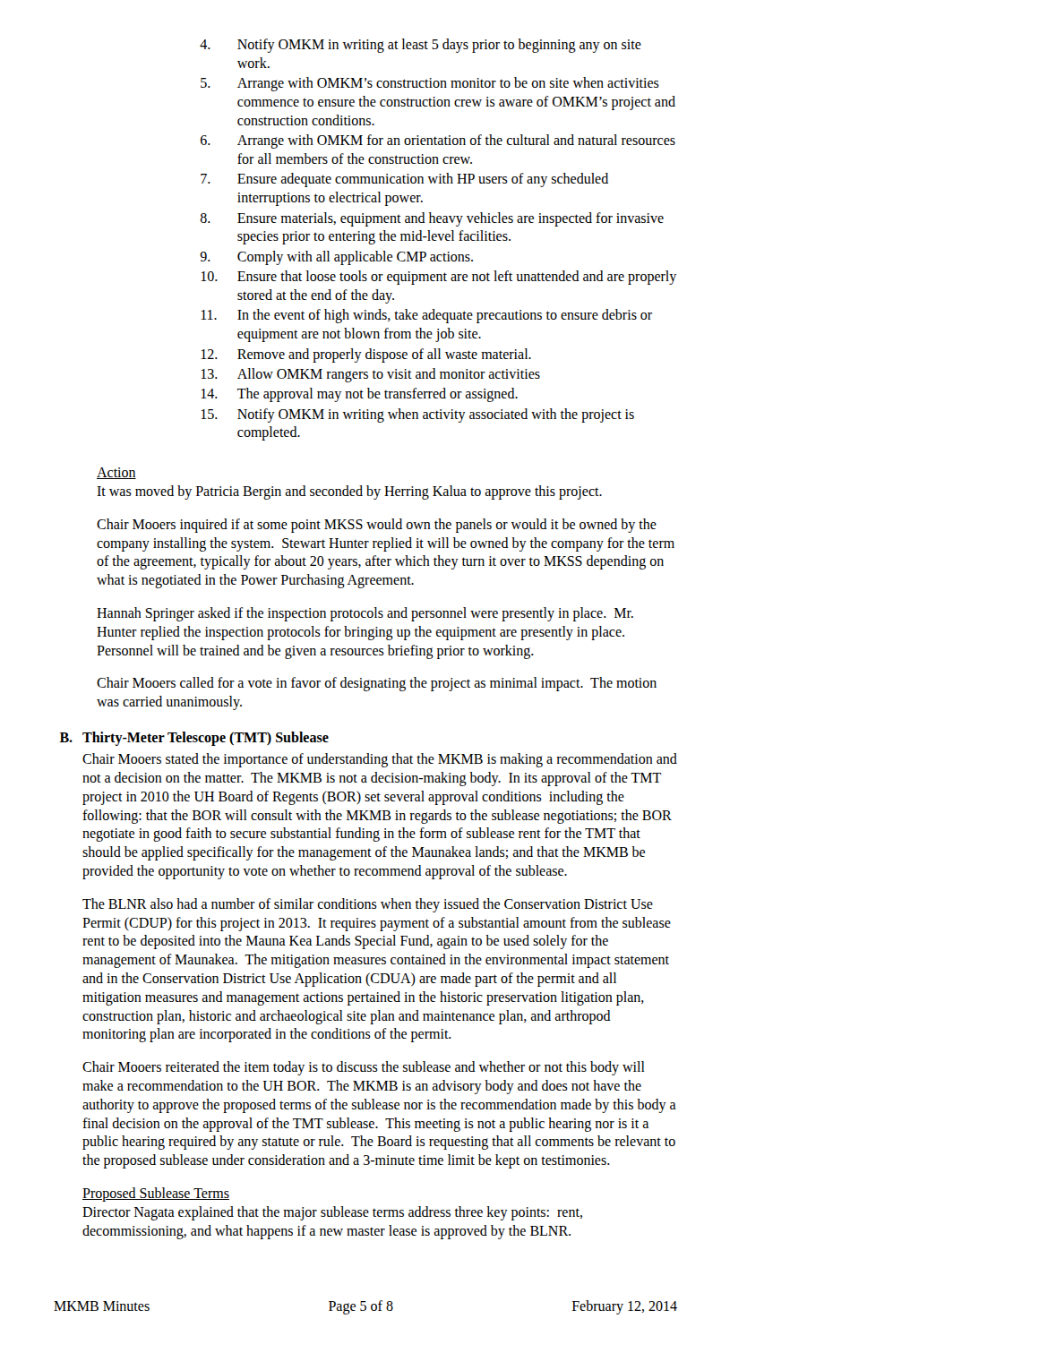4. Notify OMKM in writing at least 5 days prior to beginning any on site work.
5. Arrange with OMKM’s construction monitor to be on site when activities commence to ensure the construction crew is aware of OMKM’s project and construction conditions.
6. Arrange with OMKM for an orientation of the cultural and natural resources for all members of the construction crew.
7. Ensure adequate communication with HP users of any scheduled interruptions to electrical power.
8. Ensure materials, equipment and heavy vehicles are inspected for invasive species prior to entering the mid-level facilities.
9. Comply with all applicable CMP actions.
10. Ensure that loose tools or equipment are not left unattended and are properly stored at the end of the day.
11. In the event of high winds, take adequate precautions to ensure debris or equipment are not blown from the job site.
12. Remove and properly dispose of all waste material.
13. Allow OMKM rangers to visit and monitor activities
14. The approval may not be transferred or assigned.
15. Notify OMKM in writing when activity associated with the project is completed.
Action
It was moved by Patricia Bergin and seconded by Herring Kalua to approve this project.
Chair Mooers inquired if at some point MKSS would own the panels or would it be owned by the company installing the system. Stewart Hunter replied it will be owned by the company for the term of the agreement, typically for about 20 years, after which they turn it over to MKSS depending on what is negotiated in the Power Purchasing Agreement.
Hannah Springer asked if the inspection protocols and personnel were presently in place. Mr. Hunter replied the inspection protocols for bringing up the equipment are presently in place. Personnel will be trained and be given a resources briefing prior to working.
Chair Mooers called for a vote in favor of designating the project as minimal impact. The motion was carried unanimously.
B.
Thirty-Meter Telescope (TMT) Sublease
Chair Mooers stated the importance of understanding that the MKMB is making a recommendation and not a decision on the matter. The MKMB is not a decision-making body. In its approval of the TMT project in 2010 the UH Board of Regents (BOR) set several approval conditions including the following: that the BOR will consult with the MKMB in regards to the sublease negotiations; the BOR negotiate in good faith to secure substantial funding in the form of sublease rent for the TMT that should be applied specifically for the management of the Maunakea lands; and that the MKMB be provided the opportunity to vote on whether to recommend approval of the sublease.
The BLNR also had a number of similar conditions when they issued the Conservation District Use Permit (CDUP) for this project in 2013. It requires payment of a substantial amount from the sublease rent to be deposited into the Mauna Kea Lands Special Fund, again to be used solely for the management of Maunakea. The mitigation measures contained in the environmental impact statement and in the Conservation District Use Application (CDUA) are made part of the permit and all mitigation measures and management actions pertained in the historic preservation litigation plan, construction plan, historic and archaeological site plan and maintenance plan, and arthropod monitoring plan are incorporated in the conditions of the permit.
Chair Mooers reiterated the item today is to discuss the sublease and whether or not this body will make a recommendation to the UH BOR. The MKMB is an advisory body and does not have the authority to approve the proposed terms of the sublease nor is the recommendation made by this body a final decision on the approval of the TMT sublease. This meeting is not a public hearing nor is it a public hearing required by any statute or rule. The Board is requesting that all comments be relevant to the proposed sublease under consideration and a 3-minute time limit be kept on testimonies.
Proposed Sublease Terms
Director Nagata explained that the major sublease terms address three key points: rent, decommissioning, and what happens if a new master lease is approved by the BLNR.
MKMB Minutes
Page 5 of 8
February 12, 2014